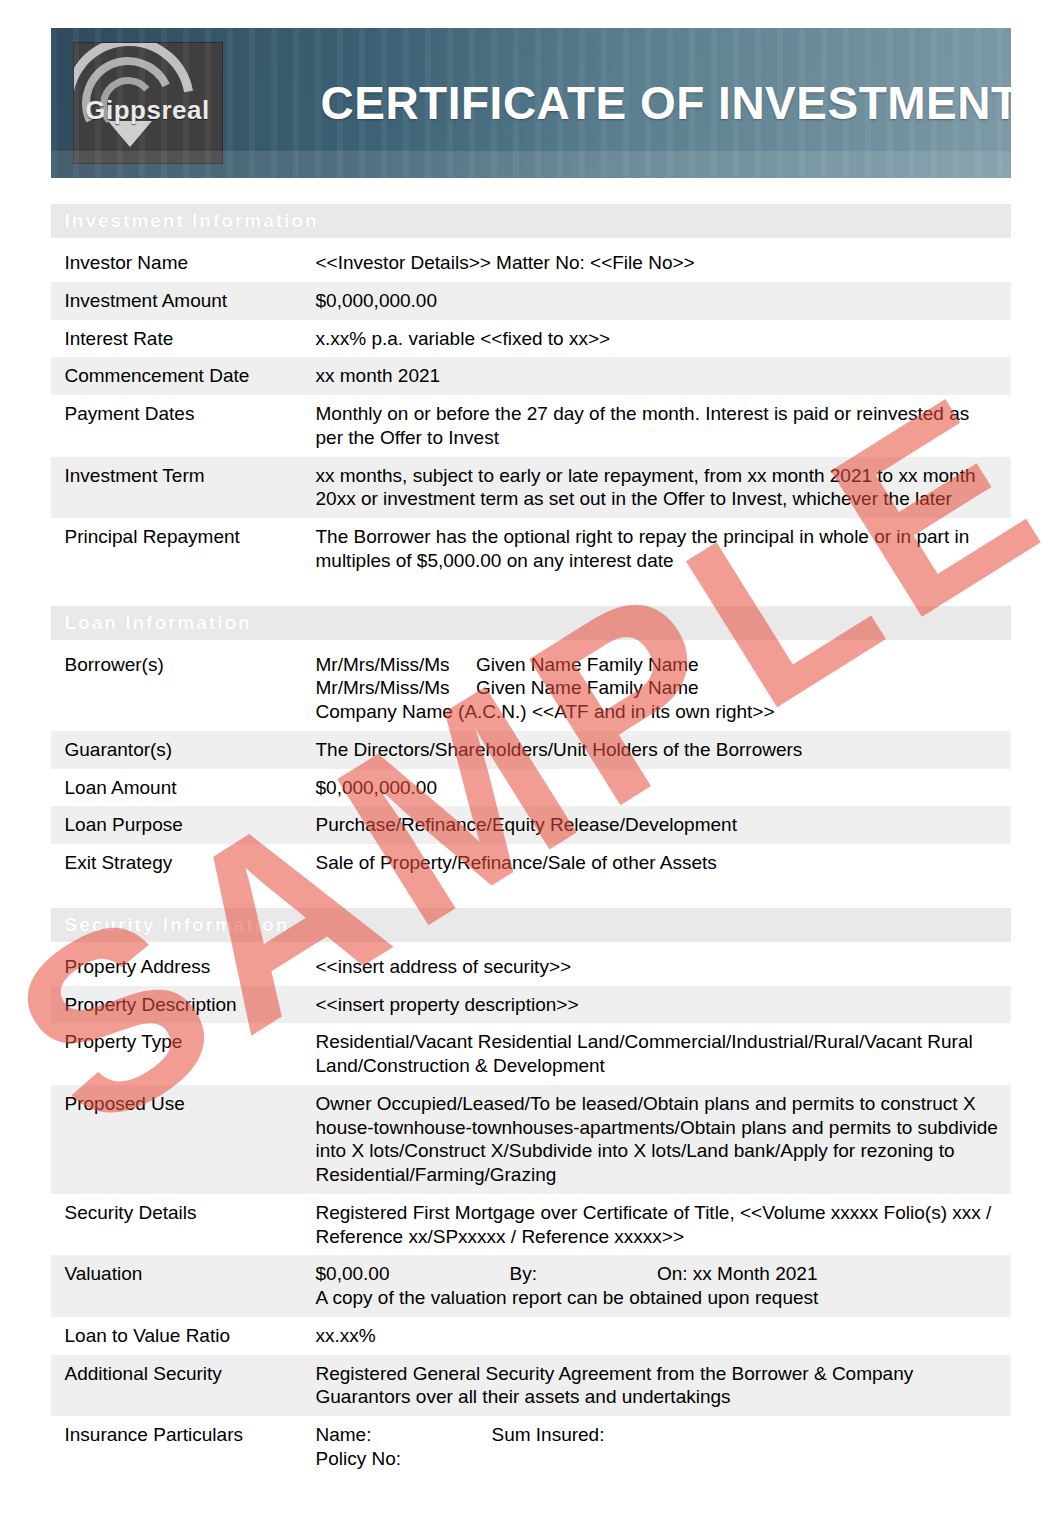Gippsreal
CERTIFICATE OF INVESTMENT
Investment Information
| Investor Name | <<Investor Details>> Matter No: <<File No>> |
| Investment Amount | $0,000,000.00 |
| Interest Rate | x.xx% p.a. variable <<fixed to xx>> |
| Commencement Date | xx month 2021 |
| Payment Dates | Monthly on or before the 27 day of the month. Interest is paid or reinvested as per the Offer to Invest |
| Investment Term | xx months, subject to early or late repayment, from xx month 2021 to xx month 20xx or investment term as set out in the Offer to Invest, whichever the later |
| Principal Repayment | The Borrower has the optional right to repay the principal in whole or in part in multiples of $5,000.00 on any interest date |
Loan Information
| Borrower(s) | Mr/Mrs/Miss/Ms Given Name Family Name Mr/Mrs/Miss/Ms Given Name Family Name Company Name (A.C.N.) <<ATF and in its own right>> |
| Guarantor(s) | The Directors/Shareholders/Unit Holders of the Borrowers |
| Loan Amount | $0,000,000.00 |
| Loan Purpose | Purchase/Refinance/Equity Release/Development |
| Exit Strategy | Sale of Property/Refinance/Sale of other Assets |
Security Information
| Property Address | <<insert address of security>> |
| Property Description | <<insert property description>> |
| Property Type | Residential/Vacant Residential Land/Commercial/Industrial/Rural/Vacant Rural Land/Construction & Development |
| Proposed Use | Owner Occupied/Leased/To be leased/Obtain plans and permits to construct X house-townhouse-townhouses-apartments/Obtain plans and permits to subdivide into X lots/Construct X/Subdivide into X lots/Land bank/Apply for rezoning to Residential/Farming/Grazing |
| Security Details | Registered First Mortgage over Certificate of Title, <<Volume xxxxx Folio(s) xxx / Reference xx/SPxxxxx / Reference xxxxx>> |
| Valuation | $0,00.00 By: On: xx Month 2021 A copy of the valuation report can be obtained upon request |
| Loan to Value Ratio | xx.xx% |
| Additional Security | Registered General Security Agreement from the Borrower & Company Guarantors over all their assets and undertakings |
| Insurance Particulars | Name: Sum Insured: Policy No: |
SAMPLE